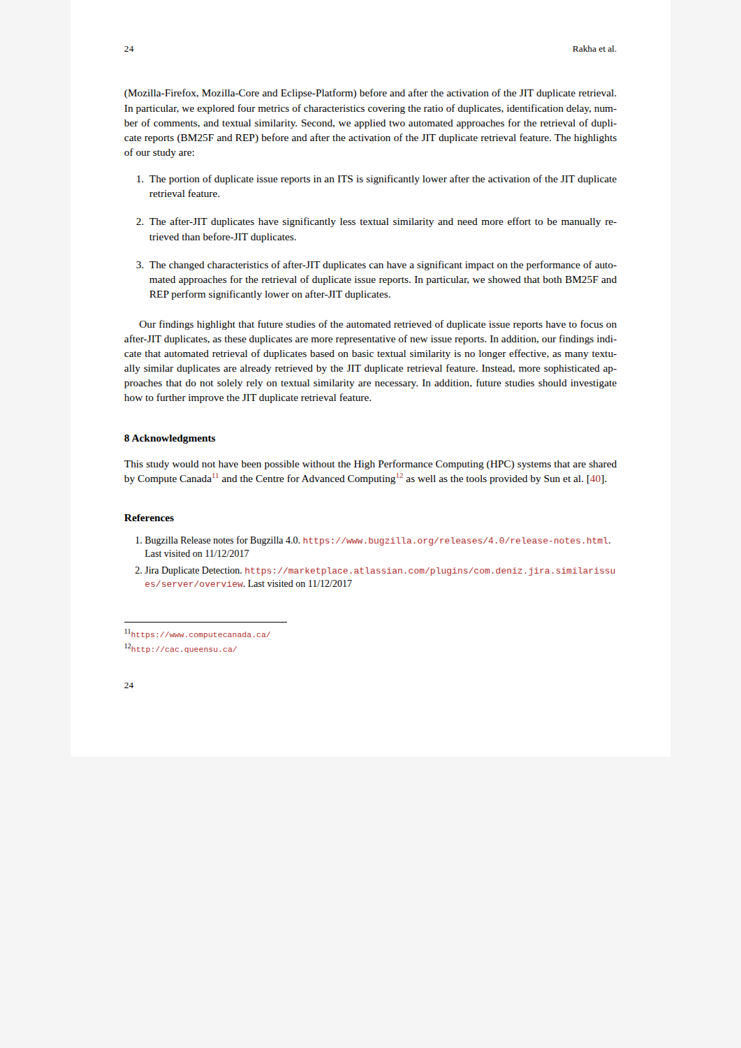24 Rakha et al.
(Mozilla-Firefox, Mozilla-Core and Eclipse-Platform) before and after the activation of the JIT duplicate retrieval. In particular, we explored four metrics of characteristics covering the ratio of duplicates, identification delay, number of comments, and textual similarity. Second, we applied two automated approaches for the retrieval of duplicate reports (BM25F and REP) before and after the activation of the JIT duplicate retrieval feature. The highlights of our study are:
The portion of duplicate issue reports in an ITS is significantly lower after the activation of the JIT duplicate retrieval feature.
The after-JIT duplicates have significantly less textual similarity and need more effort to be manually retrieved than before-JIT duplicates.
The changed characteristics of after-JIT duplicates can have a significant impact on the performance of automated approaches for the retrieval of duplicate issue reports. In particular, we showed that both BM25F and REP perform significantly lower on after-JIT duplicates.
Our findings highlight that future studies of the automated retrieved of duplicate issue reports have to focus on after-JIT duplicates, as these duplicates are more representative of new issue reports. In addition, our findings indicate that automated retrieval of duplicates based on basic textual similarity is no longer effective, as many textually similar duplicates are already retrieved by the JIT duplicate retrieval feature. Instead, more sophisticated approaches that do not solely rely on textual similarity are necessary. In addition, future studies should investigate how to further improve the JIT duplicate retrieval feature.
8 Acknowledgments
This study would not have been possible without the High Performance Computing (HPC) systems that are shared by Compute Canada11 and the Centre for Advanced Computing12 as well as the tools provided by Sun et al. [40].
References
Bugzilla Release notes for Bugzilla 4.0. https://www.bugzilla.org/releases/4.0/release-notes.html. Last visited on 11/12/2017
Jira Duplicate Detection. https://marketplace.atlassian.com/plugins/com.deniz.jira.similarissues/server/overview. Last visited on 11/12/2017
11https://www.computecanada.ca/
12http://cac.queensu.ca/
24